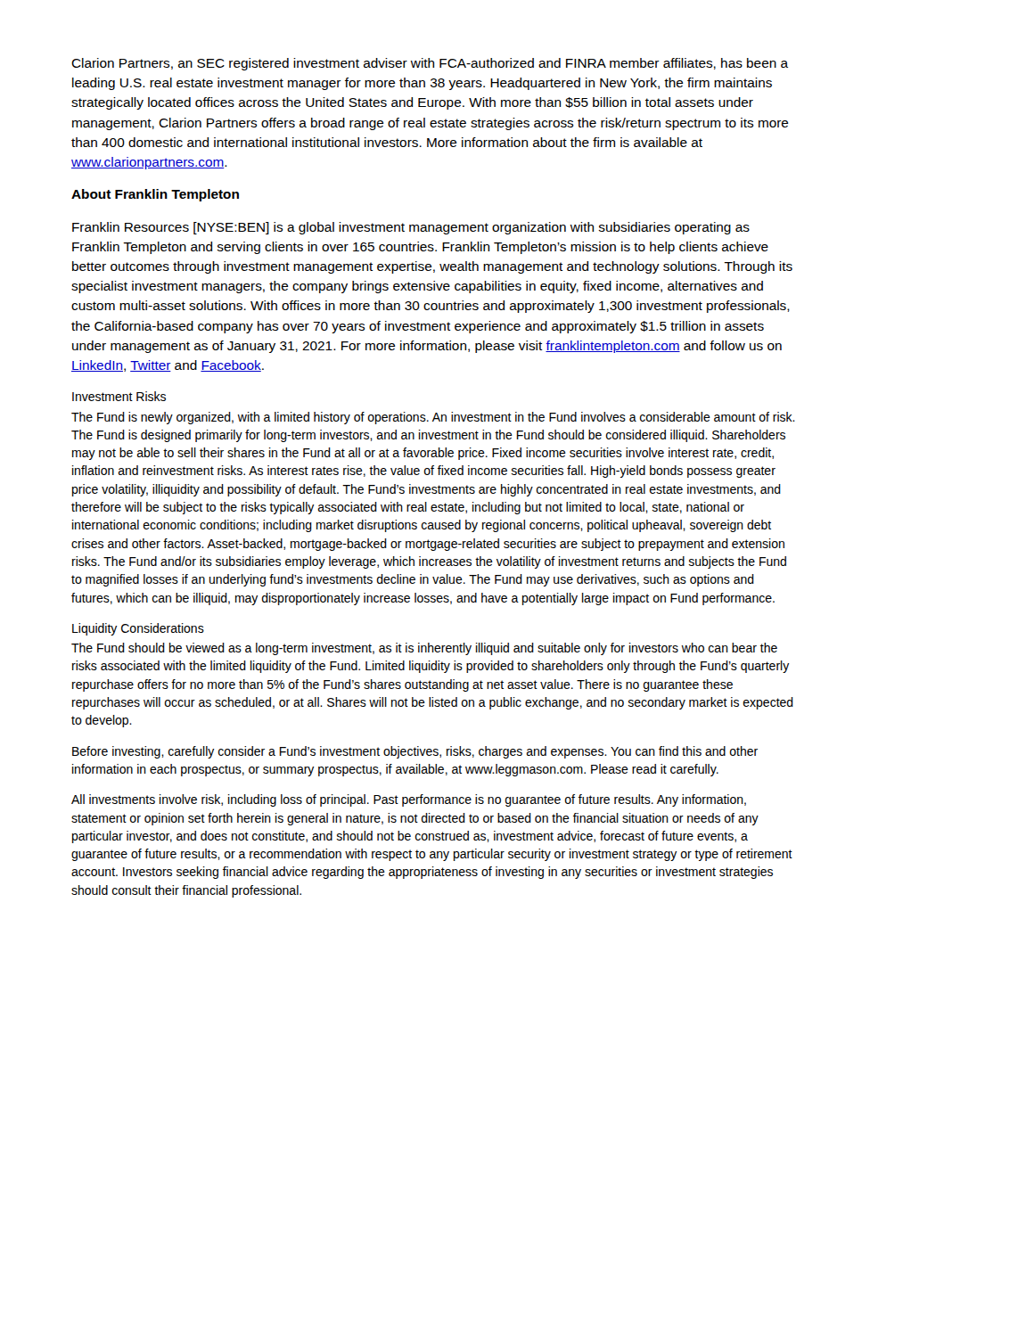Clarion Partners, an SEC registered investment adviser with FCA-authorized and FINRA member affiliates, has been a leading U.S. real estate investment manager for more than 38 years. Headquartered in New York, the firm maintains strategically located offices across the United States and Europe. With more than $55 billion in total assets under management, Clarion Partners offers a broad range of real estate strategies across the risk/return spectrum to its more than 400 domestic and international institutional investors. More information about the firm is available at www.clarionpartners.com.
About Franklin Templeton
Franklin Resources [NYSE:BEN] is a global investment management organization with subsidiaries operating as Franklin Templeton and serving clients in over 165 countries. Franklin Templeton’s mission is to help clients achieve better outcomes through investment management expertise, wealth management and technology solutions. Through its specialist investment managers, the company brings extensive capabilities in equity, fixed income, alternatives and custom multi-asset solutions. With offices in more than 30 countries and approximately 1,300 investment professionals, the California-based company has over 70 years of investment experience and approximately $1.5 trillion in assets under management as of January 31, 2021. For more information, please visit franklintempleton.com and follow us on LinkedIn, Twitter and Facebook.
Investment Risks
The Fund is newly organized, with a limited history of operations. An investment in the Fund involves a considerable amount of risk. The Fund is designed primarily for long-term investors, and an investment in the Fund should be considered illiquid. Shareholders may not be able to sell their shares in the Fund at all or at a favorable price. Fixed income securities involve interest rate, credit, inflation and reinvestment risks. As interest rates rise, the value of fixed income securities fall. High-yield bonds possess greater price volatility, illiquidity and possibility of default. The Fund’s investments are highly concentrated in real estate investments, and therefore will be subject to the risks typically associated with real estate, including but not limited to local, state, national or international economic conditions; including market disruptions caused by regional concerns, political upheaval, sovereign debt crises and other factors. Asset-backed, mortgage-backed or mortgage-related securities are subject to prepayment and extension risks. The Fund and/or its subsidiaries employ leverage, which increases the volatility of investment returns and subjects the Fund to magnified losses if an underlying fund’s investments decline in value. The Fund may use derivatives, such as options and futures, which can be illiquid, may disproportionately increase losses, and have a potentially large impact on Fund performance.
Liquidity Considerations
The Fund should be viewed as a long-term investment, as it is inherently illiquid and suitable only for investors who can bear the risks associated with the limited liquidity of the Fund. Limited liquidity is provided to shareholders only through the Fund’s quarterly repurchase offers for no more than 5% of the Fund’s shares outstanding at net asset value. There is no guarantee these repurchases will occur as scheduled, or at all. Shares will not be listed on a public exchange, and no secondary market is expected to develop.
Before investing, carefully consider a Fund’s investment objectives, risks, charges and expenses. You can find this and other information in each prospectus, or summary prospectus, if available, at www.leggmason.com. Please read it carefully.
All investments involve risk, including loss of principal. Past performance is no guarantee of future results. Any information, statement or opinion set forth herein is general in nature, is not directed to or based on the financial situation or needs of any particular investor, and does not constitute, and should not be construed as, investment advice, forecast of future events, a guarantee of future results, or a recommendation with respect to any particular security or investment strategy or type of retirement account. Investors seeking financial advice regarding the appropriateness of investing in any securities or investment strategies should consult their financial professional.